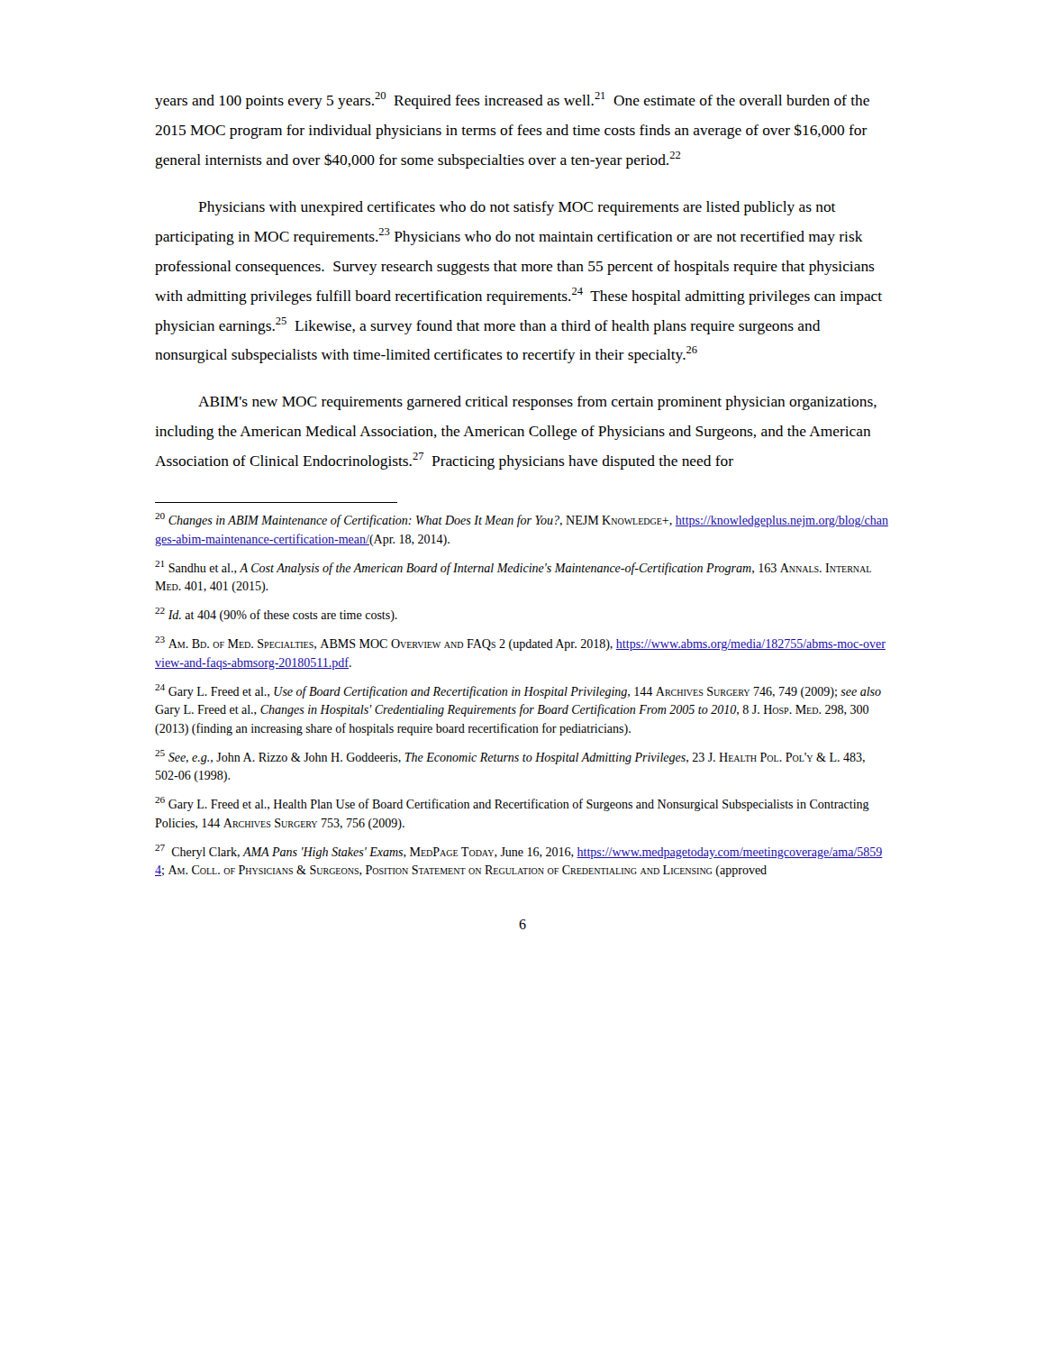years and 100 points every 5 years.20 Required fees increased as well.21 One estimate of the overall burden of the 2015 MOC program for individual physicians in terms of fees and time costs finds an average of over $16,000 for general internists and over $40,000 for some subspecialties over a ten-year period.22
Physicians with unexpired certificates who do not satisfy MOC requirements are listed publicly as not participating in MOC requirements.23 Physicians who do not maintain certification or are not recertified may risk professional consequences. Survey research suggests that more than 55 percent of hospitals require that physicians with admitting privileges fulfill board recertification requirements.24 These hospital admitting privileges can impact physician earnings.25 Likewise, a survey found that more than a third of health plans require surgeons and nonsurgical subspecialists with time-limited certificates to recertify in their specialty.26
ABIM's new MOC requirements garnered critical responses from certain prominent physician organizations, including the American Medical Association, the American College of Physicians and Surgeons, and the American Association of Clinical Endocrinologists.27 Practicing physicians have disputed the need for
20 Changes in ABIM Maintenance of Certification: What Does It Mean for You?, NEJM Knowledge+, https://knowledgeplus.nejm.org/blog/changes-abim-maintenance-certification-mean/(Apr. 18, 2014).
21 Sandhu et al., A Cost Analysis of the American Board of Internal Medicine's Maintenance-of-Certification Program, 163 Annals. Internal Med. 401, 401 (2015).
22 Id. at 404 (90% of these costs are time costs).
23 Am. Bd. of Med. Specialties, ABMS MOC Overview and FAQs 2 (updated Apr. 2018), https://www.abms.org/media/182755/abms-moc-overview-and-faqs-abmsorg-20180511.pdf.
24 Gary L. Freed et al., Use of Board Certification and Recertification in Hospital Privileging, 144 Archives Surgery 746, 749 (2009); see also Gary L. Freed et al., Changes in Hospitals' Credentialing Requirements for Board Certification From 2005 to 2010, 8 J. Hosp. Med. 298, 300 (2013) (finding an increasing share of hospitals require board recertification for pediatricians).
25 See, e.g., John A. Rizzo & John H. Goddeeris, The Economic Returns to Hospital Admitting Privileges, 23 J. Health Pol. Pol'y & L. 483, 502-06 (1998).
26 Gary L. Freed et al., Health Plan Use of Board Certification and Recertification of Surgeons and Nonsurgical Subspecialists in Contracting Policies, 144 Archives Surgery 753, 756 (2009).
27 Cheryl Clark, AMA Pans 'High Stakes' Exams, MedPage Today, June 16, 2016, https://www.medpagetoday.com/meetingcoverage/ama/58594; Am. Coll. of Physicians & Surgeons, Position Statement on Regulation of Credentialing and Licensing (approved
6